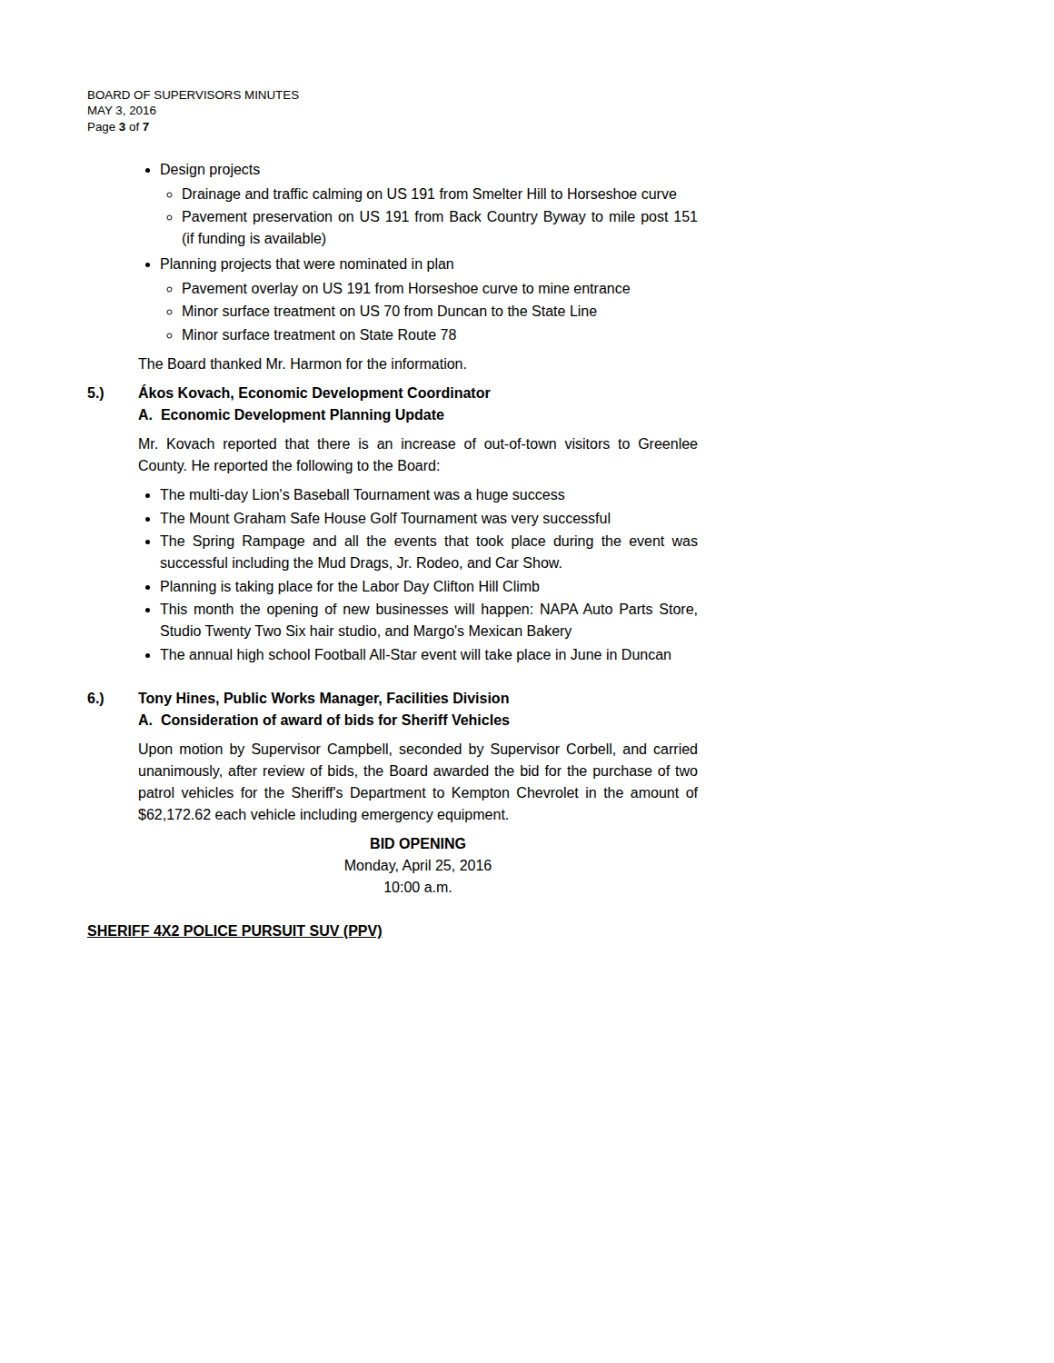BOARD OF SUPERVISORS MINUTES
MAY 3, 2016
Page 3 of 7
Design projects
Drainage and traffic calming on US 191 from Smelter Hill to Horseshoe curve
Pavement preservation on US 191 from Back Country Byway to mile post 151 (if funding is available)
Planning projects that were nominated in plan
Pavement overlay on US 191 from Horseshoe curve to mine entrance
Minor surface treatment on US 70 from Duncan to the State Line
Minor surface treatment on State Route 78
The Board thanked Mr. Harmon for the information.
5.)
Ákos Kovach, Economic Development Coordinator
A. Economic Development Planning Update
Mr. Kovach reported that there is an increase of out-of-town visitors to Greenlee County. He reported the following to the Board:
The multi-day Lion's Baseball Tournament was a huge success
The Mount Graham Safe House Golf Tournament was very successful
The Spring Rampage and all the events that took place during the event was successful including the Mud Drags, Jr. Rodeo, and Car Show.
Planning is taking place for the Labor Day Clifton Hill Climb
This month the opening of new businesses will happen: NAPA Auto Parts Store, Studio Twenty Two Six hair studio, and Margo's Mexican Bakery
The annual high school Football All-Star event will take place in June in Duncan
6.)
Tony Hines, Public Works Manager, Facilities Division
A. Consideration of award of bids for Sheriff Vehicles
Upon motion by Supervisor Campbell, seconded by Supervisor Corbell, and carried unanimously, after review of bids, the Board awarded the bid for the purchase of two patrol vehicles for the Sheriff's Department to Kempton Chevrolet in the amount of $62,172.62 each vehicle including emergency equipment.
BID OPENING
Monday, April 25, 2016
10:00 a.m.
SHERIFF 4X2 POLICE PURSUIT SUV (PPV)